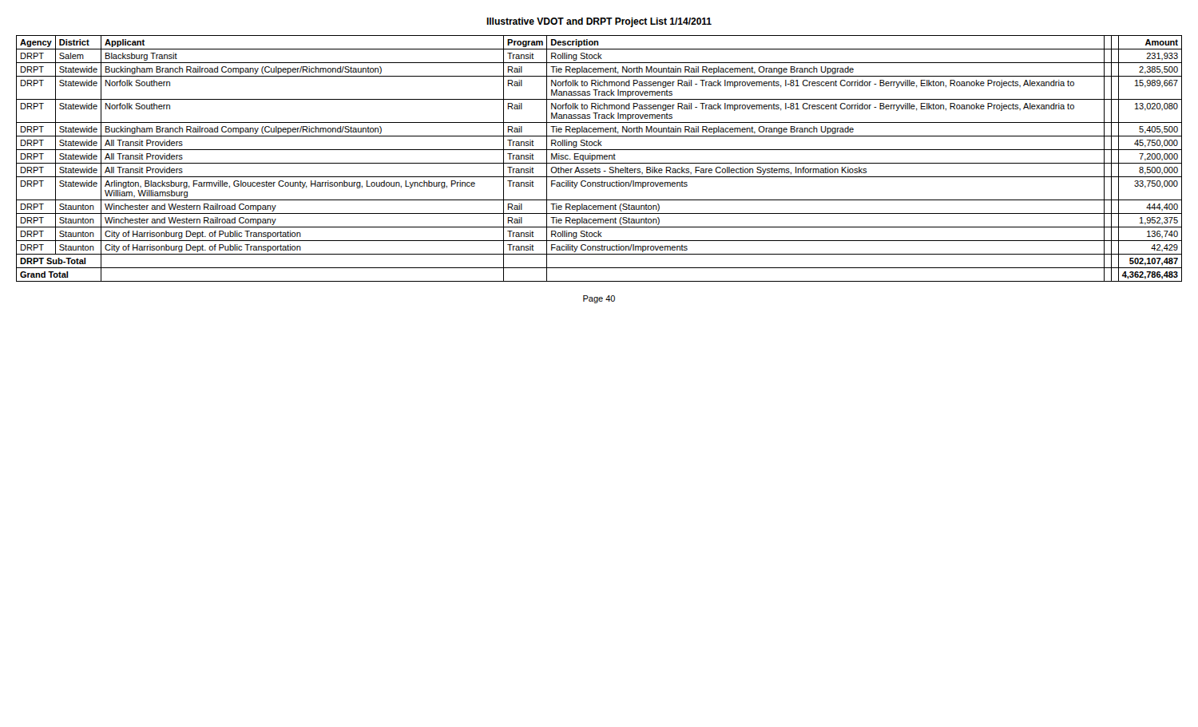Illustrative VDOT and DRPT Project List 1/14/2011
| Agency | District | Applicant | Program | Description | | | Amount |
| --- | --- | --- | --- | --- | --- | --- | --- |
| DRPT | Salem | Blacksburg Transit | Transit | Rolling Stock | | | 231,933 |
| DRPT | Statewide | Buckingham Branch Railroad Company (Culpeper/Richmond/Staunton) | Rail | Tie Replacement, North Mountain Rail Replacement, Orange Branch Upgrade | | | 2,385,500 |
| DRPT | Statewide | Norfolk Southern | Rail | Norfolk to Richmond Passenger Rail - Track Improvements, I-81 Crescent Corridor - Berryville, Elkton, Roanoke Projects, Alexandria to Manassas Track Improvements | | | 15,989,667 |
| DRPT | Statewide | Norfolk Southern | Rail | Norfolk to Richmond Passenger Rail - Track Improvements, I-81 Crescent Corridor - Berryville, Elkton, Roanoke Projects, Alexandria to Manassas Track Improvements | | | 13,020,080 |
| DRPT | Statewide | Buckingham Branch Railroad Company (Culpeper/Richmond/Staunton) | Rail | Tie Replacement, North Mountain Rail Replacement, Orange Branch Upgrade | | | 5,405,500 |
| DRPT | Statewide | All Transit Providers | Transit | Rolling Stock | | | 45,750,000 |
| DRPT | Statewide | All Transit Providers | Transit | Misc. Equipment | | | 7,200,000 |
| DRPT | Statewide | All Transit Providers | Transit | Other Assets - Shelters, Bike Racks, Fare Collection Systems, Information Kiosks | | | 8,500,000 |
| DRPT | Statewide | Arlington, Blacksburg, Farmville, Gloucester County, Harrisonburg, Loudoun, Lynchburg, Prince William, Williamsburg | Transit | Facility Construction/Improvements | | | 33,750,000 |
| DRPT | Staunton | Winchester and Western Railroad Company | Rail | Tie Replacement (Staunton) | | | 444,400 |
| DRPT | Staunton | Winchester and Western Railroad Company | Rail | Tie Replacement (Staunton) | | | 1,952,375 |
| DRPT | Staunton | City of Harrisonburg Dept. of Public Transportation | Transit | Rolling Stock | | | 136,740 |
| DRPT | Staunton | City of Harrisonburg Dept. of Public Transportation | Transit | Facility Construction/Improvements | | | 42,429 |
| DRPT Sub-Total | | | | | | 502,107,487 |
| Grand Total | | | | | | 4,362,786,483 |
Page 40